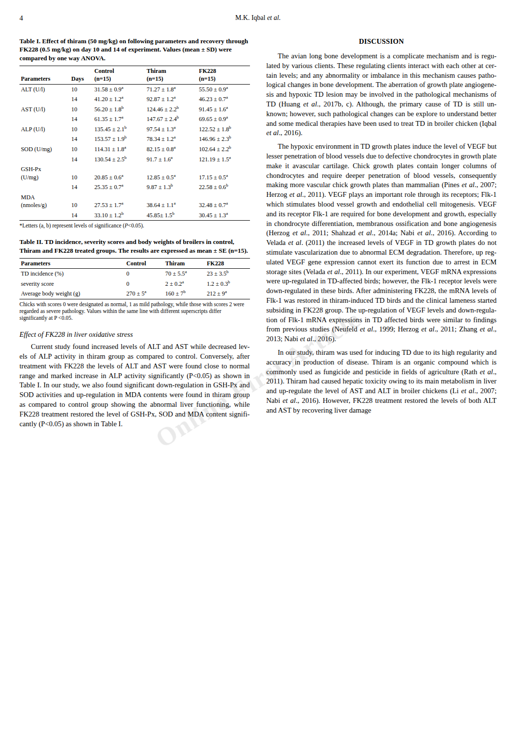Online First Article
4
M.K. Iqbal et al.
Table I. Effect of thiram (50 mg/kg) on following parameters and recovery through FK228 (0.5 mg/kg) on day 10 and 14 of experiment. Values (mean ± SD) were compared by one way ANOVA.
| Parameters | Days | Control (n=15) | Thiram (n=15) | FK228 (n=15) |
| --- | --- | --- | --- | --- |
| ALT (U/l) | 10 | 31.58 ± 0.9 a | 71.27 ± 1.8 a | 55.50 ± 0.9 a |
| | 14 | 41.20 ± 1.2 a | 92.87 ± 1.2 a | 46.23 ± 0.7 a |
| AST (U/l) | 10 | 56.20 ± 1.8 b | 124.46 ± 2.2 b | 91.45 ± 1.6 a |
| | 14 | 61.35 ± 1.7 a | 147.67 ± 2.4 b | 69.65 ± 0.9 a |
| ALP (U/l) | 10 | 135.45 ± 2.1 b | 97.54 ± 1.3 a | 122.52 ± 1.8 b |
| | 14 | 153.57 ± 1.9 b | 78.34 ± 1.2 a | 146.96 ± 2.3 b |
| SOD (U/mg) | 10 | 114.31 ± 1.8 a | 82.15 ± 0.8 a | 102.64 ± 2.2 b |
| | 14 | 130.54 ± 2.5 b | 91.7 ± 1.6 a | 121.19 ± 1.5 a |
| GSH-Px (U/mg) | 10 | 20.85 ± 0.6 a | 12.85 ± 0.5 a | 17.15 ± 0.5 a |
| | 14 | 25.35 ± 0.7 a | 9.87 ± 1.3 b | 22.58 ± 0.6 b |
| MDA (nmoles/g) | 10 | 27.53 ± 1.7 a | 38.64 ± 1.1 a | 32.48 ± 0.7 a |
| | 14 | 33.10 ± 1.2 b | 45.85± 1.5 b | 30.45 ± 1.3 a |
*Letters (a, b) represent levels of significance (P<0.05).
Table II. TD incidence, severity scores and body weights of broilers in control, Thiram and FK228 treated groups. The results are expressed as mean ± SE (n=15).
| Parameters | Control | Thiram | FK228 |
| --- | --- | --- | --- |
| TD incidence (%) | 0 | 70 ± 5.5 a | 23 ± 3.5 b |
| severity score | 0 | 2 ± 0.2 a | 1.2 ± 0.3 b |
| Average body weight (g) | 270 ± 5 a | 160 ± 7 b | 212 ± 9 a |
Chicks with scores 0 were designated as normal, 1 as mild pathology, while those with scores 2 were regarded as severe pathology. Values within the same line with different superscripts differ significantly at P <0.05.
Effect of FK228 in liver oxidative stress
Current study found increased levels of ALT and AST while decreased levels of ALP activity in thiram group as compared to control. Conversely, after treatment with FK228 the levels of ALT and AST were found close to normal range and marked increase in ALP activity significantly (P<0.05) as shown in Table I. In our study, we also found significant down-regulation in GSH-Px and SOD activities and up-regulation in MDA contents were found in thiram group as compared to control group showing the abnormal liver functioning, while FK228 treatment restored the level of GSH-Px, SOD and MDA content significantly (P<0.05) as shown in Table I.
Discussion
The avian long bone development is a complicate mechanism and is regulated by various clients. These regulating clients interact with each other at certain levels; and any abnormality or imbalance in this mechanism causes pathological changes in bone development. The aberration of growth plate angiogenesis and hypoxic TD lesion may be involved in the pathological mechanisms of TD (Huang et al., 2017b, c). Although, the primary cause of TD is still unknown; however, such pathological changes can be explore to understand better and some medical therapies have been used to treat TD in broiler chicken (Iqbal et al., 2016).
The hypoxic environment in TD growth plates induce the level of VEGF but lesser penetration of blood vessels due to defective chondrocytes in growth plate make it avascular cartilage. Chick growth plates contain longer columns of chondrocytes and require deeper penetration of blood vessels, consequently making more vascular chick growth plates than mammalian (Pines et al., 2007; Herzog et al., 2011). VEGF plays an important role through its receptors; Flk-1 which stimulates blood vessel growth and endothelial cell mitogenesis. VEGF and its receptor Flk-1 are required for bone development and growth, especially in chondrocyte differentiation, membranous ossification and bone angiogenesis (Herzog et al., 2011; Shahzad et al., 2014a; Nabi et al., 2016). According to Velada et al. (2011) the increased levels of VEGF in TD growth plates do not stimulate vascularization due to abnormal ECM degradation. Therefore, up regulated VEGF gene expression cannot exert its function due to arrest in ECM storage sites (Velada et al., 2011). In our experiment, VEGF mRNA expressions were up-regulated in TD-affected birds; however, the Flk-1 receptor levels were down-regulated in these birds. After administering FK228, the mRNA levels of Flk-1 was restored in thiram-induced TD birds and the clinical lameness started subsiding in FK228 group. The up-regulation of VEGF levels and down-regulation of Flk-1 mRNA expressions in TD affected birds were similar to findings from previous studies (Neufeld et al., 1999; Herzog et al., 2011; Zhang et al., 2013; Nabi et al., 2016).
In our study, thiram was used for inducing TD due to its high regularity and accuracy in production of disease. Thiram is an organic compound which is commonly used as fungicide and pesticide in fields of agriculture (Rath et al., 2011). Thiram had caused hepatic toxicity owing to its main metabolism in liver and up-regulate the level of AST and ALT in broiler chickens (Li et al., 2007; Nabi et al., 2016). However, FK228 treatment restored the levels of both ALT and AST by recovering liver damage